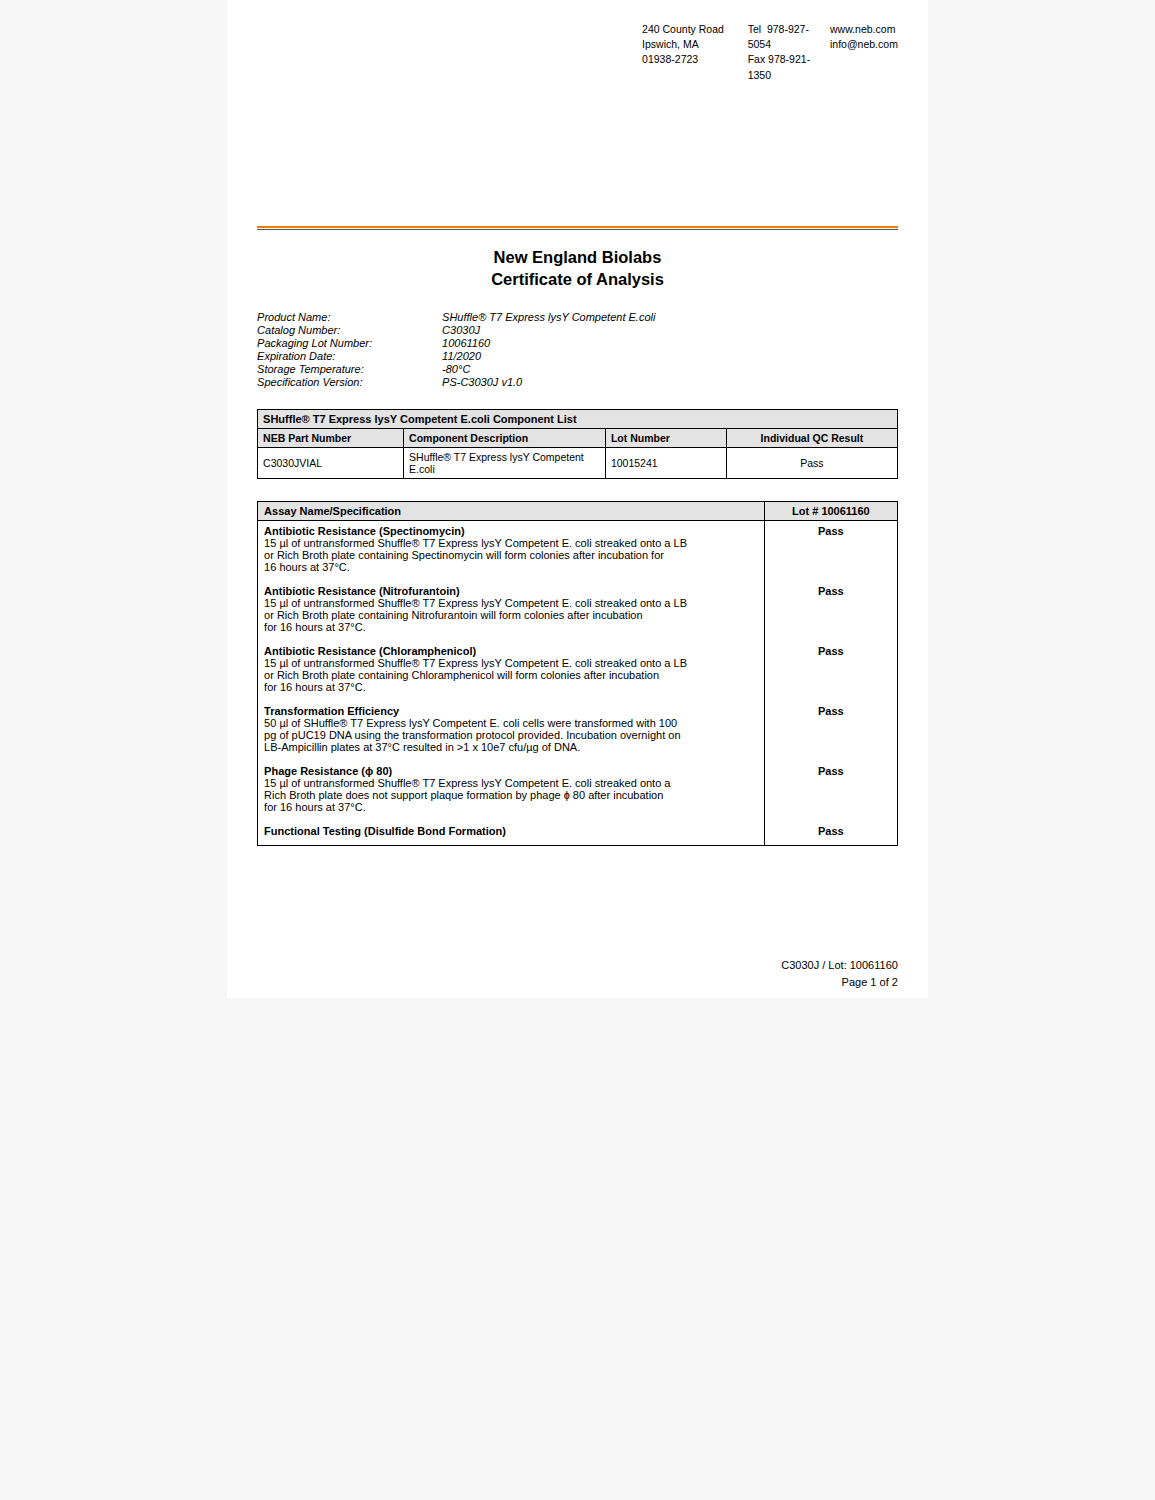240 County Road
Ipswich, MA 01938-2723
Tel 978-927-5054
Fax 978-921-1350
www.neb.com
info@neb.com
New England Biolabs
Certificate of Analysis
| Product Name: | SHuffle® T7 Express lysY Competent E.coli |
| Catalog Number: | C3030J |
| Packaging Lot Number: | 10061160 |
| Expiration Date: | 11/2020 |
| Storage Temperature: | -80°C |
| Specification Version: | PS-C3030J v1.0 |
| SHuffle® T7 Express lysY Competent E.coli Component List |
| --- |
| NEB Part Number | Component Description | Lot Number | Individual QC Result |
| C3030JVIAL | SHuffle® T7 Express lysY Competent E.coli | 10015241 | Pass |
| Assay Name/Specification | Lot # 10061160 |
| --- | --- |
| Antibiotic Resistance (Spectinomycin) 15 µl of untransformed Shuffle® T7 Express lysY Competent E. coli streaked onto a LB or Rich Broth plate containing Spectinomycin will form colonies after incubation for 16 hours at 37°C. | Pass |
| Antibiotic Resistance (Nitrofurantoin) 15 µl of untransformed Shuffle® T7 Express lysY Competent E. coli streaked onto a LB or Rich Broth plate containing Nitrofurantoin will form colonies after incubation for 16 hours at 37°C. | Pass |
| Antibiotic Resistance (Chloramphenicol) 15 µl of untransformed Shuffle® T7 Express lysY Competent E. coli streaked onto a LB or Rich Broth plate containing Chloramphenicol will form colonies after incubation for 16 hours at 37°C. | Pass |
| Transformation Efficiency 50 µl of SHuffle® T7 Express lysY Competent E. coli cells were transformed with 100 pg of pUC19 DNA using the transformation protocol provided. Incubation overnight on LB-Ampicillin plates at 37°C resulted in >1 x 10e7 cfu/µg of DNA. | Pass |
| Phage Resistance (ɸ 80) 15 µl of untransformed Shuffle® T7 Express lysY Competent E. coli streaked onto a Rich Broth plate does not support plaque formation by phage ɸ 80 after incubation for 16 hours at 37°C. | Pass |
| Functional Testing (Disulfide Bond Formation) | Pass |
C3030J / Lot: 10061160
Page 1 of 2